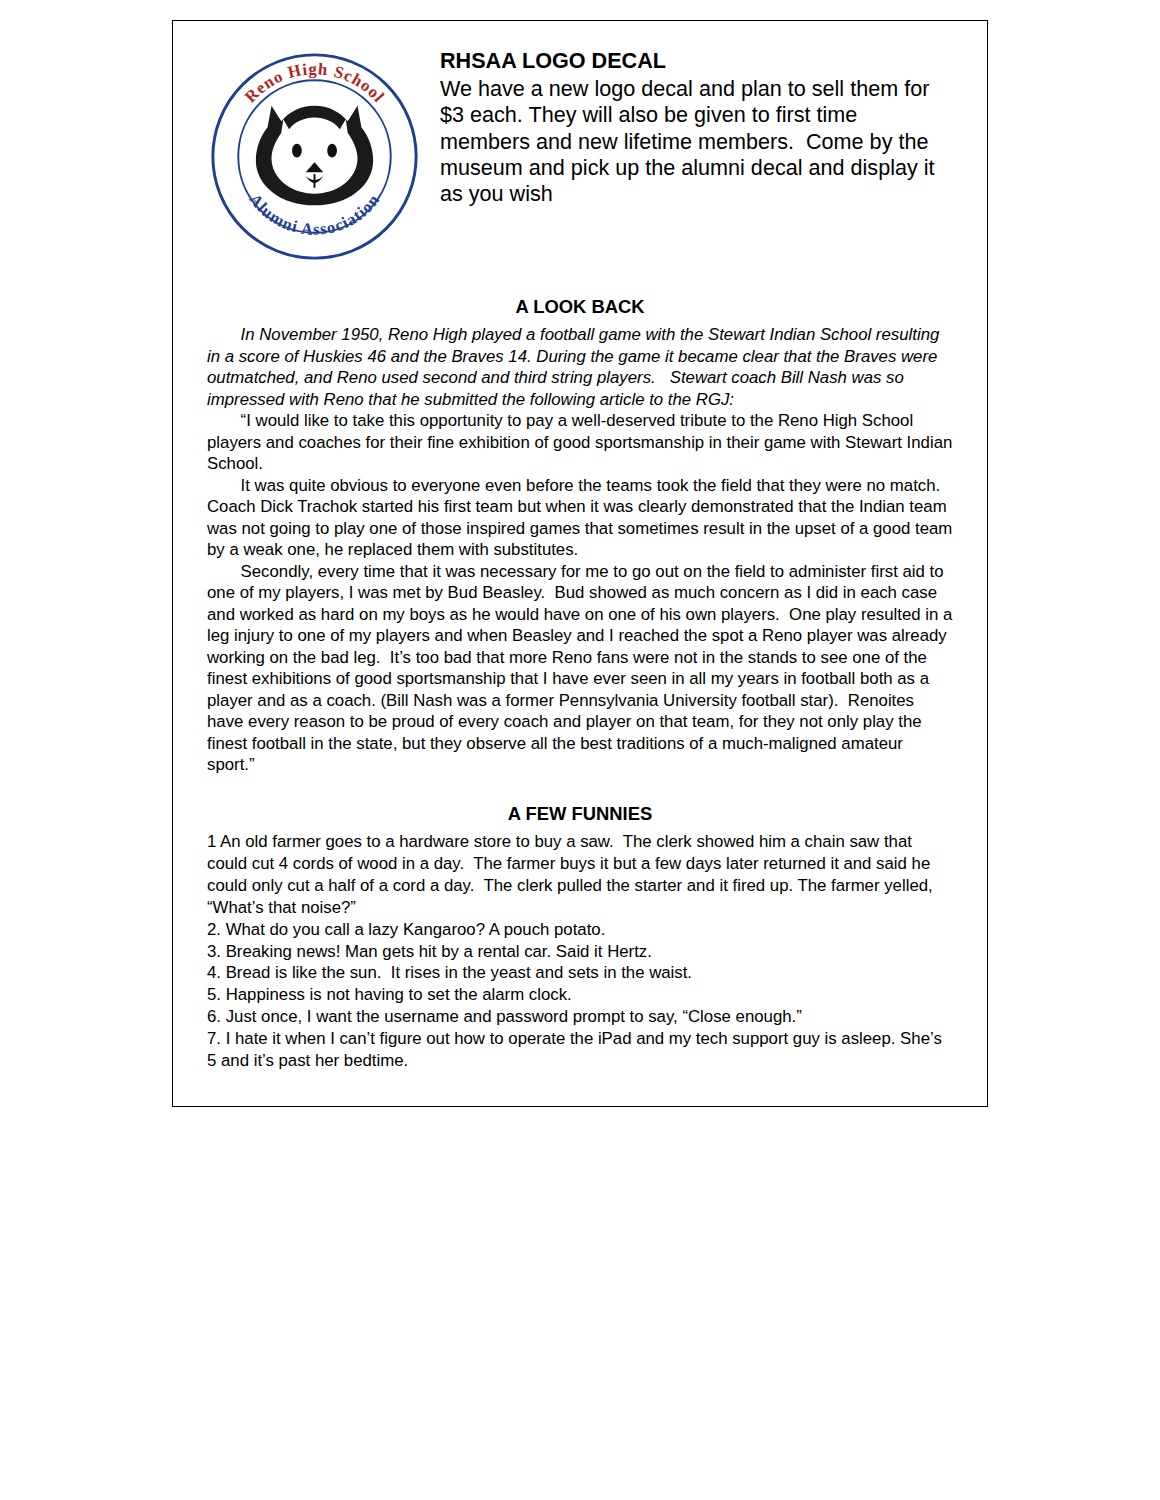Reno High School Alumni Association circular logo with husky head Reno High School Alumni Association
RHSAA LOGO DECAL
We have a new logo decal and plan to sell them for $3 each. They will also be given to first time members and new lifetime members. Come by the museum and pick up the alumni decal and display it as you wish
A LOOK BACK
In November 1950, Reno High played a football game with the Stewart Indian School resulting in a score of Huskies 46 and the Braves 14. During the game it became clear that the Braves were outmatched, and Reno used second and third string players. Stewart coach Bill Nash was so impressed with Reno that he submitted the following article to the RGJ:
“I would like to take this opportunity to pay a well-deserved tribute to the Reno High School players and coaches for their fine exhibition of good sportsmanship in their game with Stewart Indian School.
It was quite obvious to everyone even before the teams took the field that they were no match. Coach Dick Trachok started his first team but when it was clearly demonstrated that the Indian team was not going to play one of those inspired games that sometimes result in the upset of a good team by a weak one, he replaced them with substitutes.
Secondly, every time that it was necessary for me to go out on the field to administer first aid to one of my players, I was met by Bud Beasley. Bud showed as much concern as I did in each case and worked as hard on my boys as he would have on one of his own players. One play resulted in a leg injury to one of my players and when Beasley and I reached the spot a Reno player was already working on the bad leg. It’s too bad that more Reno fans were not in the stands to see one of the finest exhibitions of good sportsmanship that I have ever seen in all my years in football both as a player and as a coach. (Bill Nash was a former Pennsylvania University football star). Renoites have every reason to be proud of every coach and player on that team, for they not only play the finest football in the state, but they observe all the best traditions of a much-maligned amateur sport.”
A FEW FUNNIES
1 An old farmer goes to a hardware store to buy a saw. The clerk showed him a chain saw that could cut 4 cords of wood in a day. The farmer buys it but a few days later returned it and said he could only cut a half of a cord a day. The clerk pulled the starter and it fired up. The farmer yelled, “What’s that noise?”
2. What do you call a lazy Kangaroo? A pouch potato.
3. Breaking news! Man gets hit by a rental car. Said it Hertz.
4. Bread is like the sun. It rises in the yeast and sets in the waist.
5. Happiness is not having to set the alarm clock.
6. Just once, I want the username and password prompt to say, “Close enough.”
7. I hate it when I can’t figure out how to operate the iPad and my tech support guy is asleep. She’s 5 and it’s past her bedtime.